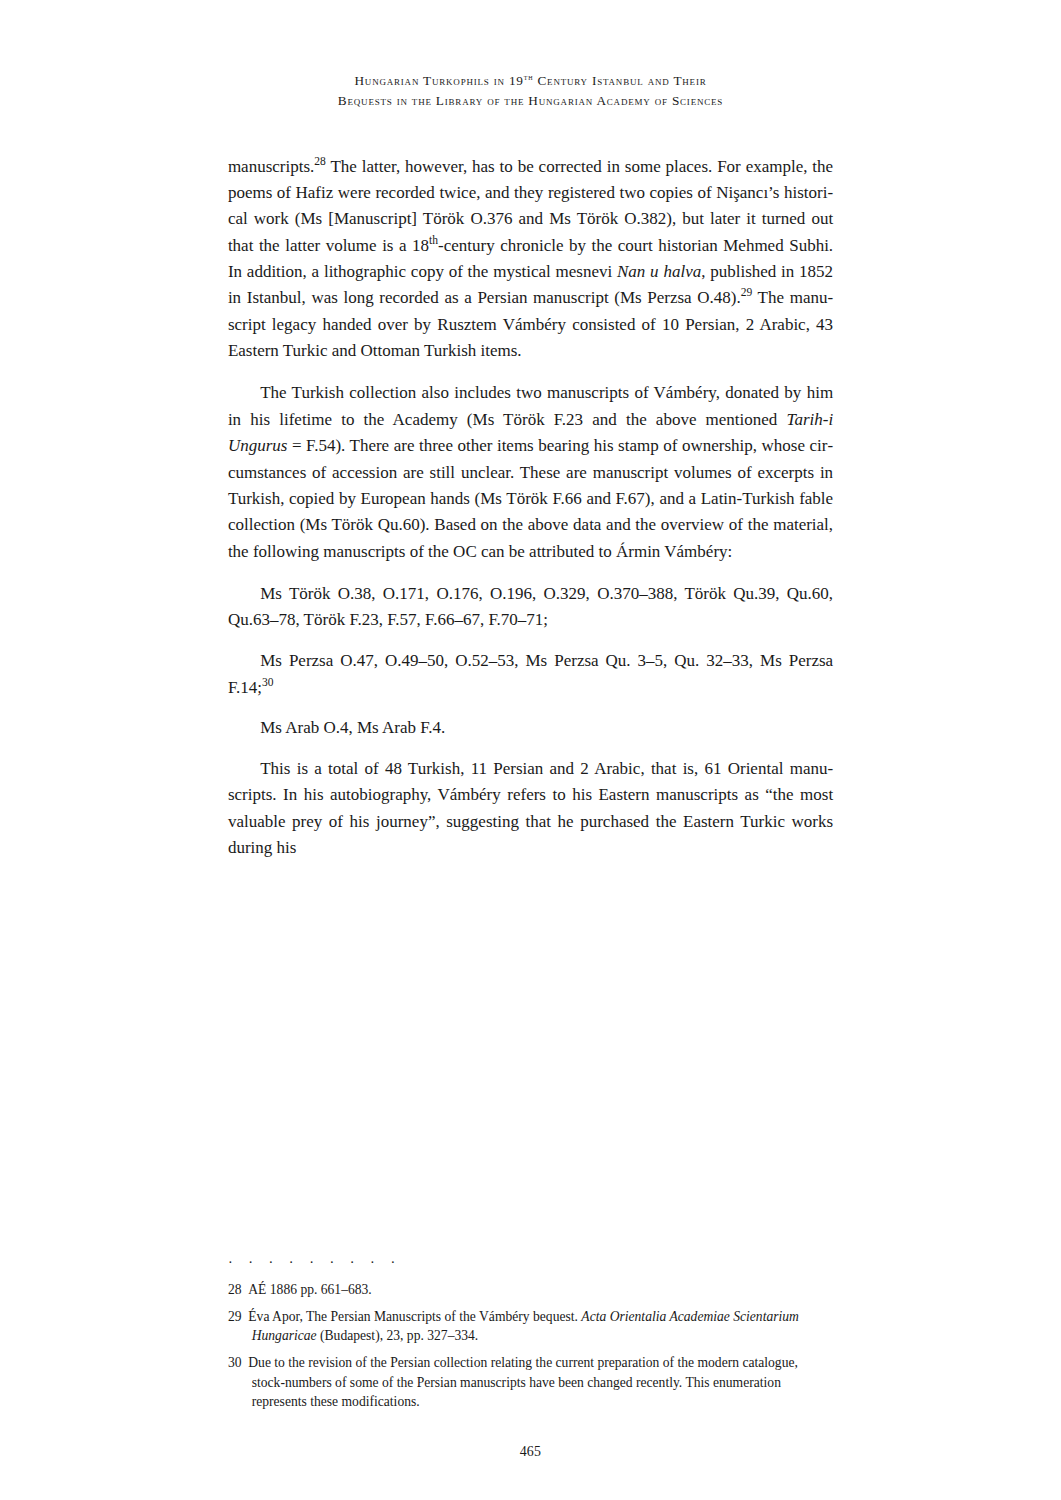Hungarian Turkophils in 19th Century Istanbul and Their Bequests in the Library of the Hungarian Academy of Sciences
manuscripts.28 The latter, however, has to be corrected in some places. For example, the poems of Hafiz were recorded twice, and they registered two copies of Nişancı’s historical work (Ms [Manuscript] Török O.376 and Ms Török O.382), but later it turned out that the latter volume is a 18th-century chronicle by the court historian Mehmed Subhi. In addition, a lithographic copy of the mystical mesnevi Nan u halva, published in 1852 in Istanbul, was long recorded as a Persian manuscript (Ms Perzsa O.48).29 The manuscript legacy handed over by Rusztem Vámbéry consisted of 10 Persian, 2 Arabic, 43 Eastern Turkic and Ottoman Turkish items.
The Turkish collection also includes two manuscripts of Vámbéry, donated by him in his lifetime to the Academy (Ms Török F.23 and the above mentioned Tarih-i Ungurus = F.54). There are three other items bearing his stamp of ownership, whose circumstances of accession are still unclear. These are manuscript volumes of excerpts in Turkish, copied by European hands (Ms Török F.66 and F.67), and a Latin-Turkish fable collection (Ms Török Qu.60). Based on the above data and the overview of the material, the following manuscripts of the OC can be attributed to Ármin Vámbéry:
Ms Török O.38, O.171, O.176, O.196, O.329, O.370–388, Török Qu.39, Qu.60, Qu.63–78, Török F.23, F.57, F.66–67, F.70–71;
Ms Perzsa O.47, O.49–50, O.52–53, Ms Perzsa Qu. 3–5, Qu. 32–33, Ms Perzsa F.14;30
Ms Arab O.4, Ms Arab F.4.
This is a total of 48 Turkish, 11 Persian and 2 Arabic, that is, 61 Oriental manuscripts. In his autobiography, Vámbéry refers to his Eastern manuscripts as “the most valuable prey of his journey”, suggesting that he purchased the Eastern Turkic works during his
· · · · · · · · ·
28 AÉ 1886 pp. 661–683.
29 Éva Apor, The Persian Manuscripts of the Vámbéry bequest. Acta Orientalia Academiae Scientarium Hungaricae (Budapest), 23, pp. 327–334.
30 Due to the revision of the Persian collection relating the current preparation of the modern catalogue, stock-numbers of some of the Persian manuscripts have been changed recently. This enumeration represents these modifications.
465